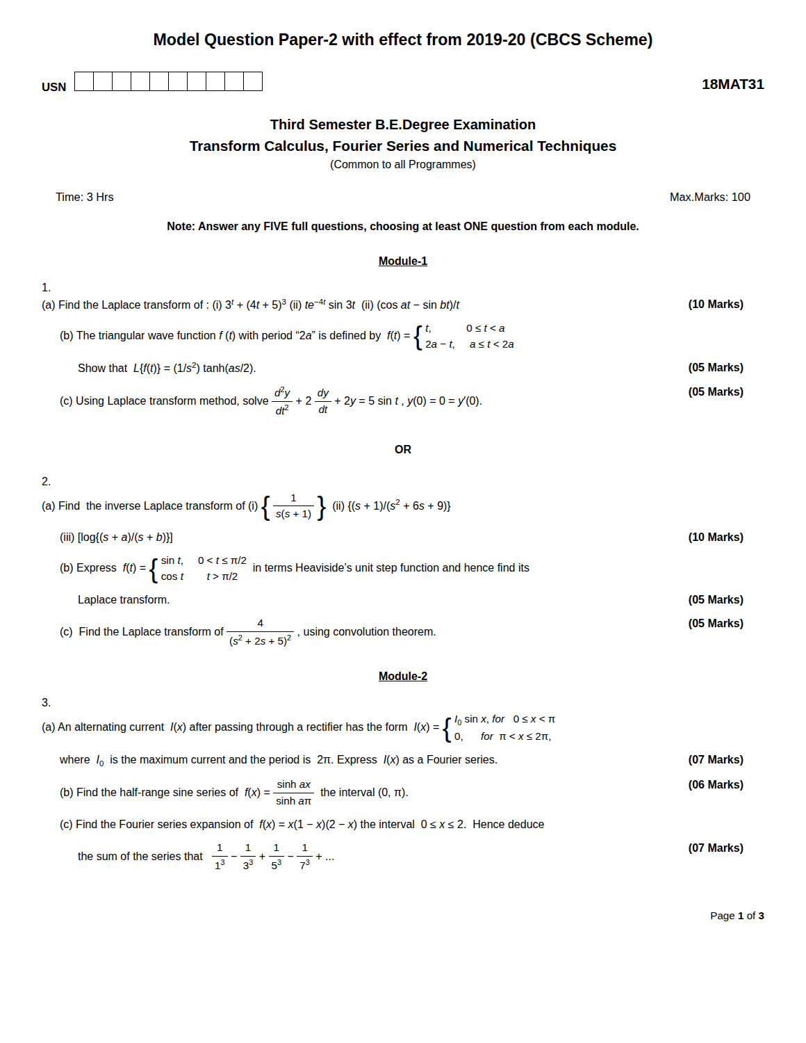Model Question Paper-2 with effect from 2019-20 (CBCS Scheme)
USN
18MAT31
Third Semester B.E.Degree Examination
Transform Calculus, Fourier Series and Numerical Techniques
(Common to all Programmes)
Time: 3 Hrs
Max.Marks: 100
Note: Answer any FIVE full questions, choosing at least ONE question from each module.
Module-1
1.
(a) Find the Laplace transform of : (i) 3t + (4t + 5)3 (ii) te−4t sin 3t (ii) (cos at − sin bt)/t (10 Marks)
(b) The triangular wave function f (t) with period “2a” is defined by f(t) = {
t, 0 ≤ t < a
2a − t, a ≤ t < 2a
Show that L{f(t)} = (1/s2) tanh(as/2). (05 Marks)
(c) Using Laplace transform method, solve d2y dt2 + 2 dy dt + 2y = 5 sin t , y(0) = 0 = y′(0). (05 Marks)
OR
2.
(a) Find the inverse Laplace transform of (i) { 1 s(s + 1) } (ii) {(s + 1)/(s2 + 6s + 9)}
(iii) [log{(s + a)/(s + b)}] (10 Marks)
(b) Express f(t) = {
sin t, 0 < t ≤ π/2
cos t t > π/2
in terms Heaviside’s unit step function and hence find its
Laplace transform. (05 Marks)
(c) Find the Laplace transform of 4(s2 + 2s + 5)2 , using convolution theorem. (05 Marks)
Module-2
3.
(a) An alternating current I(x) after passing through a rectifier has the form I(x) = {
I0 sin x, for 0 ≤ x < π
0, for π < x ≤ 2π,
where I0 is the maximum current and the period is 2π. Express I(x) as a Fourier series. (07 Marks)
(b) Find the half-range sine series of f(x) = sinh ax sinh aπ the interval (0, π). (06 Marks)
(c) Find the Fourier series expansion of f(x) = x(1 − x)(2 − x) the interval 0 ≤ x ≤ 2. Hence deduce
the sum of the series that 113 − 133 + 153 − 173 + ... (07 Marks)
Page 1 of 3